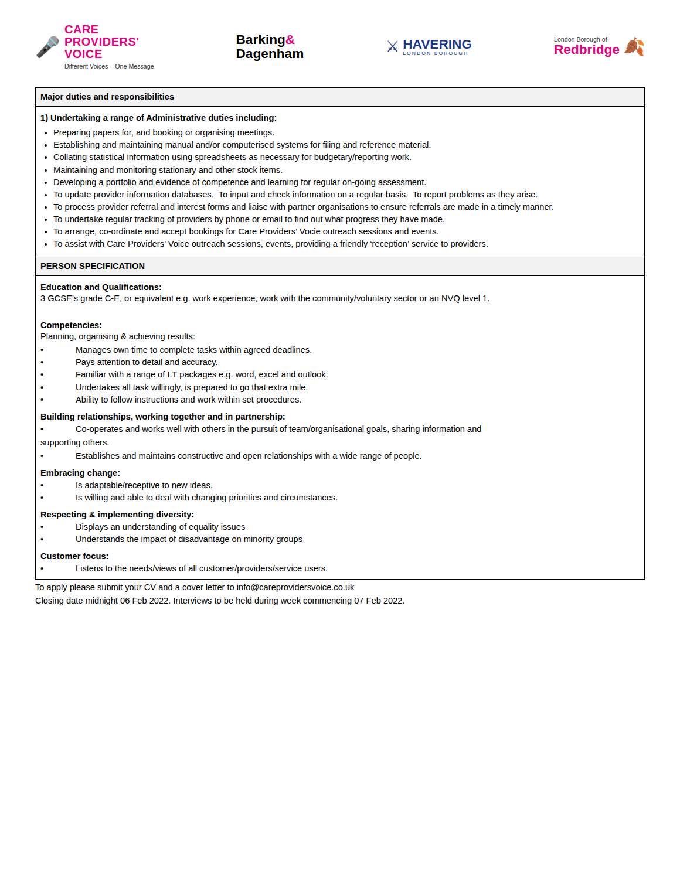🎤
CARE
PROVIDERS'
VOICE
Different Voices – One Message
Barking&
Dagenham
⚔
HAVERING
LONDON BOROUGH
London Borough of
Redbridge
🍂
| Major duties and responsibilities |
| 1) Undertaking a range of Administrative duties including: Preparing papers for, and booking or organising meetings. Establishing and maintaining manual and/or computerised systems for filing and reference material. Collating statistical information using spreadsheets as necessary for budgetary/reporting work. Maintaining and monitoring stationary and other stock items. Developing a portfolio and evidence of competence and learning for regular on-going assessment. To update provider information databases. To input and check information on a regular basis. To report problems as they arise. To process provider referral and interest forms and liaise with partner organisations to ensure referrals are made in a timely manner. To undertake regular tracking of providers by phone or email to find out what progress they have made. To arrange, co-ordinate and accept bookings for Care Providers’ Vocie outreach sessions and events. To assist with Care Providers’ Voice outreach sessions, events, providing a friendly ‘reception’ service to providers. |
| PERSON SPECIFICATION |
| Education and Qualifications: 3 GCSE’s grade C-E, or equivalent e.g. work experience, work with the community/voluntary sector or an NVQ level 1. Competencies: Planning, organising & achieving results: • Manages own time to complete tasks within agreed deadlines. • Pays attention to detail and accuracy. • Familiar with a range of I.T packages e.g. word, excel and outlook. • Undertakes all task willingly, is prepared to go that extra mile. • Ability to follow instructions and work within set procedures. Building relationships, working together and in partnership: • Co-operates and works well with others in the pursuit of team/organisational goals, sharing information and supporting others. • Establishes and maintains constructive and open relationships with a wide range of people. Embracing change: • Is adaptable/receptive to new ideas. • Is willing and able to deal with changing priorities and circumstances. Respecting & implementing diversity: • Displays an understanding of equality issues • Understands the impact of disadvantage on minority groups Customer focus: • Listens to the needs/views of all customer/providers/service users. |
To apply please submit your CV and a cover letter to info@careprovidersvoice.co.uk
Closing date midnight 06 Feb 2022. Interviews to be held during week commencing 07 Feb 2022.